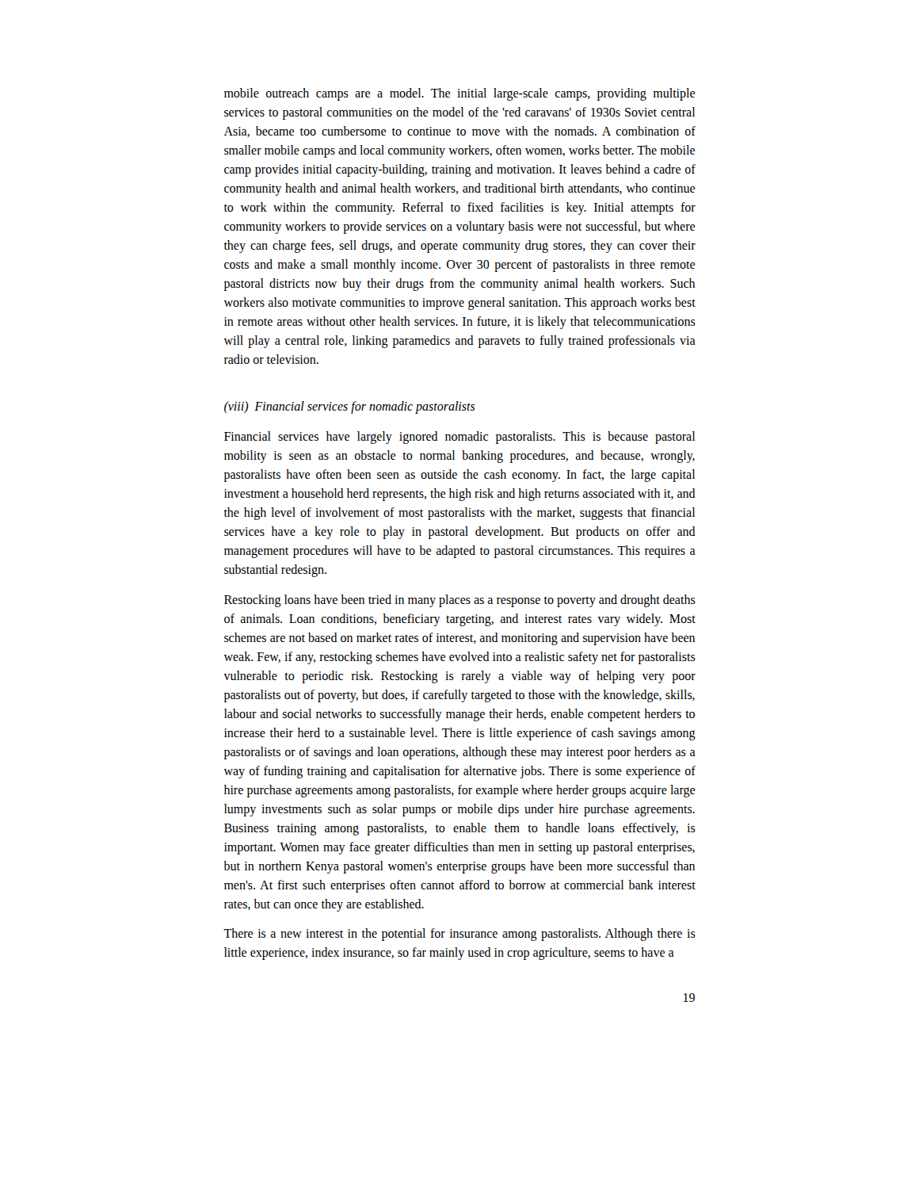mobile outreach camps are a model. The initial large-scale camps, providing multiple services to pastoral communities on the model of the 'red caravans' of 1930s Soviet central Asia, became too cumbersome to continue to move with the nomads. A combination of smaller mobile camps and local community workers, often women, works better. The mobile camp provides initial capacity-building, training and motivation. It leaves behind a cadre of community health and animal health workers, and traditional birth attendants, who continue to work within the community. Referral to fixed facilities is key. Initial attempts for community workers to provide services on a voluntary basis were not successful, but where they can charge fees, sell drugs, and operate community drug stores, they can cover their costs and make a small monthly income. Over 30 percent of pastoralists in three remote pastoral districts now buy their drugs from the community animal health workers. Such workers also motivate communities to improve general sanitation. This approach works best in remote areas without other health services. In future, it is likely that telecommunications will play a central role, linking paramedics and paravets to fully trained professionals via radio or television.
(viii) Financial services for nomadic pastoralists
Financial services have largely ignored nomadic pastoralists. This is because pastoral mobility is seen as an obstacle to normal banking procedures, and because, wrongly, pastoralists have often been seen as outside the cash economy. In fact, the large capital investment a household herd represents, the high risk and high returns associated with it, and the high level of involvement of most pastoralists with the market, suggests that financial services have a key role to play in pastoral development. But products on offer and management procedures will have to be adapted to pastoral circumstances. This requires a substantial redesign.
Restocking loans have been tried in many places as a response to poverty and drought deaths of animals. Loan conditions, beneficiary targeting, and interest rates vary widely. Most schemes are not based on market rates of interest, and monitoring and supervision have been weak. Few, if any, restocking schemes have evolved into a realistic safety net for pastoralists vulnerable to periodic risk. Restocking is rarely a viable way of helping very poor pastoralists out of poverty, but does, if carefully targeted to those with the knowledge, skills, labour and social networks to successfully manage their herds, enable competent herders to increase their herd to a sustainable level. There is little experience of cash savings among pastoralists or of savings and loan operations, although these may interest poor herders as a way of funding training and capitalisation for alternative jobs. There is some experience of hire purchase agreements among pastoralists, for example where herder groups acquire large lumpy investments such as solar pumps or mobile dips under hire purchase agreements. Business training among pastoralists, to enable them to handle loans effectively, is important. Women may face greater difficulties than men in setting up pastoral enterprises, but in northern Kenya pastoral women's enterprise groups have been more successful than men's. At first such enterprises often cannot afford to borrow at commercial bank interest rates, but can once they are established.
There is a new interest in the potential for insurance among pastoralists. Although there is little experience, index insurance, so far mainly used in crop agriculture, seems to have a
19